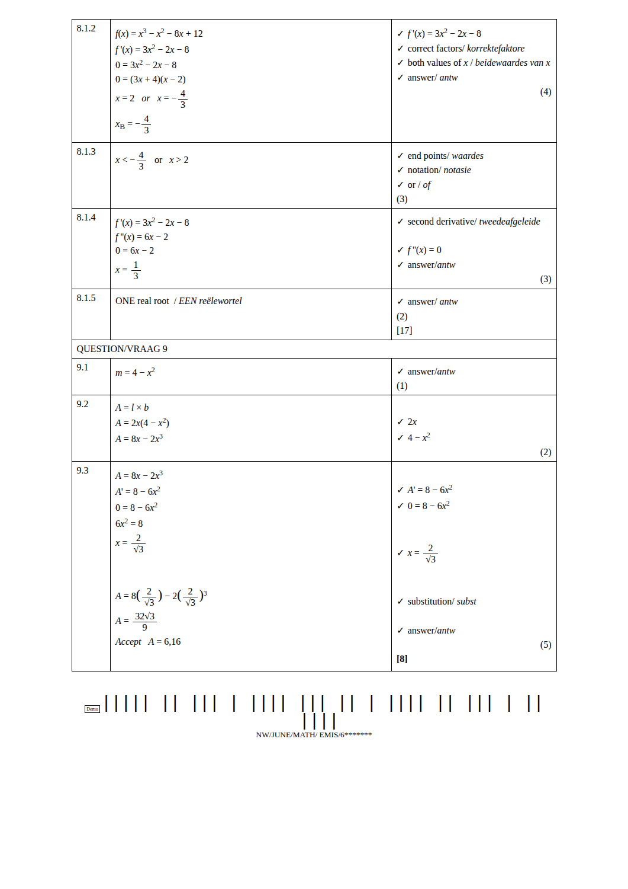| 8.1.2 | f ( x ) = x 3 − x 2 − 8 x + 12 f '( x ) = 3 x 2 − 2 x − 8 0 = 3 x 2 − 2 x − 8 0 = (3 x + 4)( x − 2) x = 2 or x = − 4 3 x B = − 4 3 | f '( x ) = 3 x 2 − 2 x − 8 correct factors/ korrektefaktore both values of x / beidewaardes van x answer/ antw (4) |
| 8.1.3 | x < − 4 3 or x > 2 | end points/ waardes notation/ notasie or / of (3) |
| 8.1.4 | f '( x ) = 3 x 2 − 2 x − 8 f ''( x ) = 6 x − 2 0 = 6 x − 2 x = 1 3 | second derivative/ tweedeafgeleide f ''( x ) = 0 answer/ antw (3) |
| 8.1.5 | ONE real root / EEN reëlewortel | answer/ antw (2) [17] |
| QUESTION/VRAAG 9 |
| 9.1 | m = 4 − x 2 | answer/ antw (1) |
| 9.2 | A = l × b A = 2 x (4 − x 2 ) A = 8 x − 2 x 3 | 2 x 4 − x 2 (2) |
| 9.3 | A = 8 x − 2 x 3 A ' = 8 − 6 x 2 0 = 8 − 6 x 2 6 x 2 = 8 x = 2 √3 A = 8 ( 2 √3 ) − 2 ( 2 √3 ) 3 A = 32 √3 9 Accept A = 6,16 | A ' = 8 − 6 x 2 0 = 8 − 6 x 2 x = 2 √3 substitution/ subst answer/ antw (5) [8] |
Demo||||| || ||| | |||| ||| || | |||| || ||| | || ||||
NW/JUNE/MATH/ EMIS/6*******